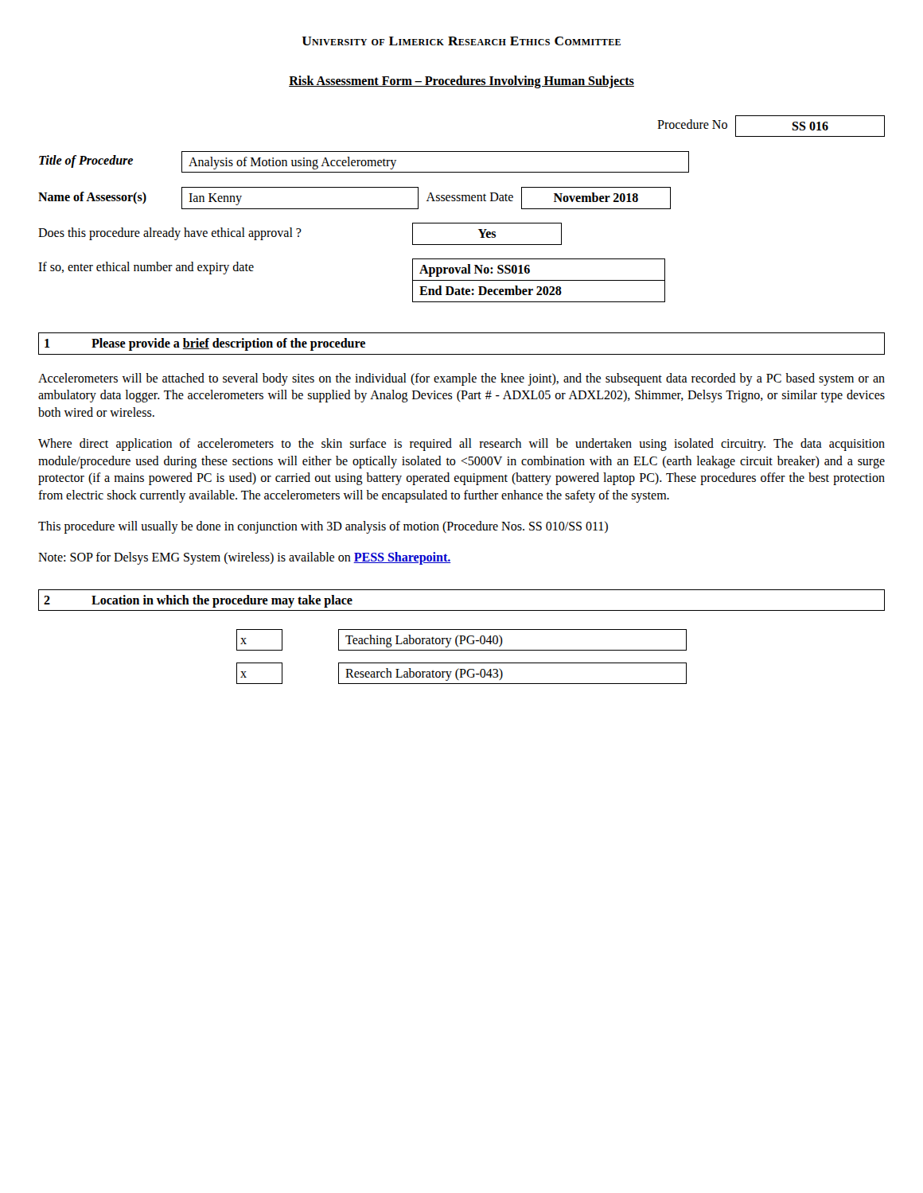University of Limerick Research Ethics Committee
Risk Assessment Form – Procedures Involving Human Subjects
Procedure No SS 016
Title of Procedure Analysis of Motion using Accelerometry
Name of Assessor(s) Ian Kenny Assessment Date November 2018
Does this procedure already have ethical approval ?Yes
If so, enter ethical number and expiry date Approval No: SS016 End Date: December 2028
1 Please provide a brief description of the procedure
Accelerometers will be attached to several body sites on the individual (for example the knee joint), and the subsequent data recorded by a PC based system or an ambulatory data logger. The accelerometers will be supplied by Analog Devices (Part # - ADXL05 or ADXL202), Shimmer, Delsys Trigno, or similar type devices both wired or wireless.
Where direct application of accelerometers to the skin surface is required all research will be undertaken using isolated circuitry. The data acquisition module/procedure used during these sections will either be optically isolated to <5000V in combination with an ELC (earth leakage circuit breaker) and a surge protector (if a mains powered PC is used) or carried out using battery operated equipment (battery powered laptop PC). These procedures offer the best protection from electric shock currently available. The accelerometers will be encapsulated to further enhance the safety of the system.
This procedure will usually be done in conjunction with 3D analysis of motion (Procedure Nos. SS 010/SS 011)
Note: SOP for Delsys EMG System (wireless) is available on PESS Sharepoint.
2 Location in which the procedure may take place
xTeaching Laboratory (PG-040)
xResearch Laboratory (PG-043)